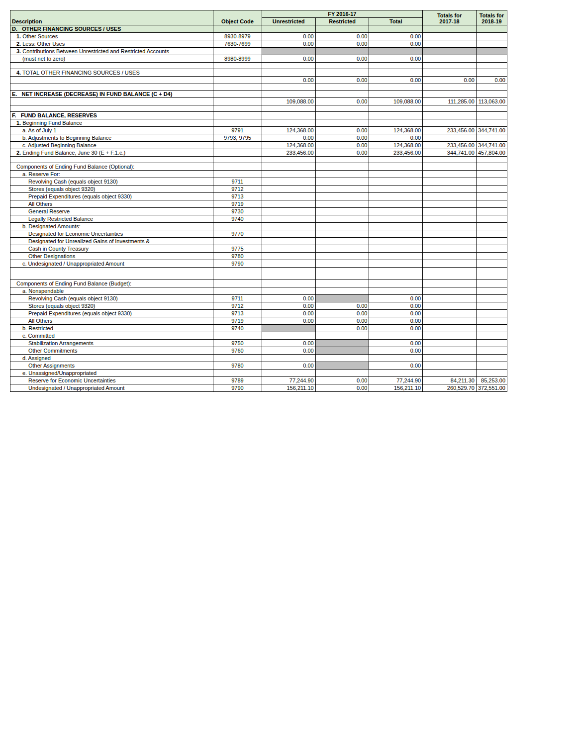| Description | Object Code | FY 2016-17 | Totals for 2017-18 | Totals for 2018-19 |
| --- | --- | --- | --- | --- |
| Unrestricted | Restricted | Total |
| D. OTHER FINANCING SOURCES / USES | | | | | | |
| 1. Other Sources | 8930-8979 | 0.00 | 0.00 | 0.00 | | |
| 2. Less: Other Uses | 7630-7699 | 0.00 | 0.00 | 0.00 | | |
| 3. Contributions Between Unrestricted and Restricted Accounts | | | | | | |
| (must net to zero) | 8980-8999 | 0.00 | 0.00 | 0.00 | | |
| 4. TOTAL OTHER FINANCING SOURCES / USES | | | | | | |
| | | 0.00 | 0.00 | 0.00 | 0.00 | 0.00 |
| E. NET INCREASE (DECREASE) IN FUND BALANCE (C + D4) | | | | | | |
| | | 109,088.00 | 0.00 | 109,088.00 | 111,285.00 | 113,063.00 |
| F. FUND BALANCE, RESERVES | | | | | | |
| 1. Beginning Fund Balance | | | | | | |
| a. As of July 1 | 9791 | 124,368.00 | 0.00 | 124,368.00 | 233,456.00 | 344,741.00 |
| b. Adjustments to Beginning Balance | 9793, 9795 | 0.00 | 0.00 | 0.00 | | |
| c. Adjusted Beginning Balance | | 124,368.00 | 0.00 | 124,368.00 | 233,456.00 | 344,741.00 |
| 2. Ending Fund Balance, June 30 (E + F.1.c.) | | 233,456.00 | 0.00 | 233,456.00 | 344,741.00 | 457,804.00 |
| Components of Ending Fund Balance (Optional): | | | | | | |
| a. Reserve For: | | | | | | |
| Revolving Cash (equals object 9130) | 9711 | | | | | |
| Stores (equals object 9320) | 9712 | | | | | |
| Prepaid Expenditures (equals object 9330) | 9713 | | | | | |
| All Others | 9719 | | | | | |
| General Reserve | 9730 | | | | | |
| Legally Restricted Balance | 9740 | | | | | |
| b. Designated Amounts: | | | | | | |
| Designated for Economic Uncertainties | 9770 | | | | | |
| Designated for Unrealized Gains of Investments & | | | | | | |
| Cash in County Treasury | 9775 | | | | | |
| Other Designations | 9780 | | | | | |
| c. Undesignated / Unappropriated Amount | 9790 | | | | | |
| Components of Ending Fund Balance (Budget): | | | | | | |
| a. Nonspendable | | | | | | |
| Revolving Cash (equals object 9130) | 9711 | 0.00 | | 0.00 | | |
| Stores (equals object 9320) | 9712 | 0.00 | 0.00 | 0.00 | | |
| Prepaid Expenditures (equals object 9330) | 9713 | 0.00 | 0.00 | 0.00 | | |
| All Others | 9719 | 0.00 | 0.00 | 0.00 | | |
| b. Restricted | 9740 | | 0.00 | 0.00 | | |
| c. Committed | | | | | | |
| Stabilization Arrangements | 9750 | 0.00 | | 0.00 | | |
| Other Commitments | 9760 | 0.00 | | 0.00 | | |
| d. Assigned | | | | | | |
| Other Assignments | 9780 | 0.00 | | 0.00 | | |
| e. Unassigned/Unappropriated | | | | | | |
| Reserve for Economic Uncertainties | 9789 | 77,244.90 | 0.00 | 77,244.90 | 84,211.30 | 85,253.00 |
| Undesignated / Unappropriated Amount | 9790 | 156,211.10 | 0.00 | 156,211.10 | 260,529.70 | 372,551.00 |